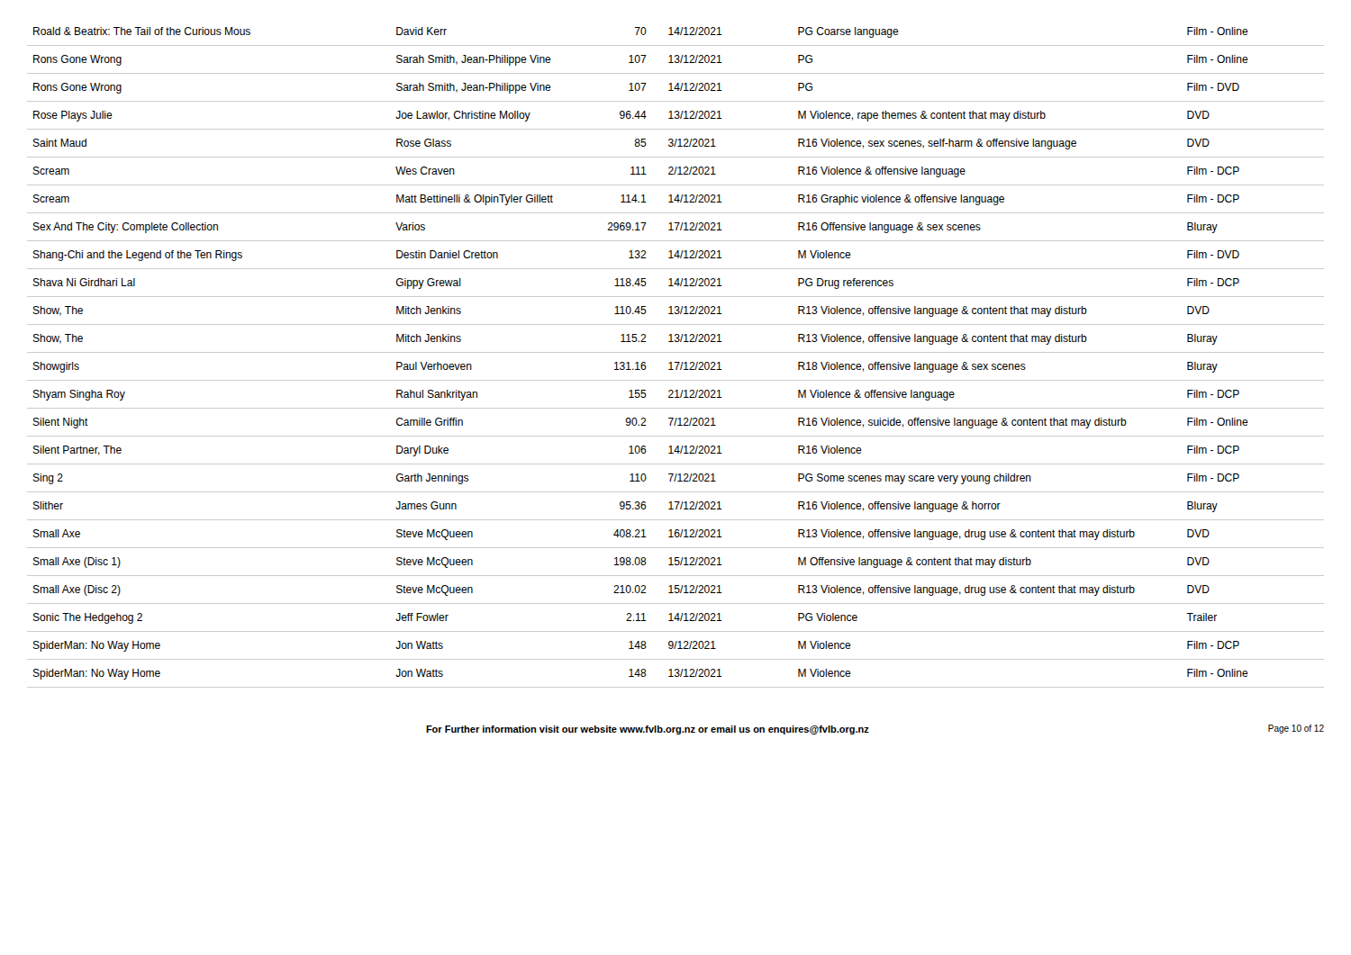| Roald & Beatrix: The Tail of the Curious Mous | David Kerr | 70 | 14/12/2021 | PG Coarse language | Film - Online |
| Rons Gone Wrong | Sarah Smith, Jean-Philippe Vine | 107 | 13/12/2021 | PG | Film - Online |
| Rons Gone Wrong | Sarah Smith, Jean-Philippe Vine | 107 | 14/12/2021 | PG | Film - DVD |
| Rose Plays Julie | Joe Lawlor, Christine Molloy | 96.44 | 13/12/2021 | M Violence, rape themes & content that may disturb | DVD |
| Saint Maud | Rose Glass | 85 | 3/12/2021 | R16 Violence, sex scenes, self-harm & offensive language | DVD |
| Scream | Wes Craven | 111 | 2/12/2021 | R16 Violence & offensive language | Film - DCP |
| Scream | Matt Bettinelli & OlpinTyler Gillett | 114.1 | 14/12/2021 | R16 Graphic violence & offensive language | Film - DCP |
| Sex And The City: Complete Collection | Varios | 2969.17 | 17/12/2021 | R16 Offensive language & sex scenes | Bluray |
| Shang-Chi and the Legend of the Ten Rings | Destin Daniel Cretton | 132 | 14/12/2021 | M Violence | Film - DVD |
| Shava Ni Girdhari Lal | Gippy Grewal | 118.45 | 14/12/2021 | PG Drug references | Film - DCP |
| Show, The | Mitch Jenkins | 110.45 | 13/12/2021 | R13 Violence, offensive language & content that may disturb | DVD |
| Show, The | Mitch Jenkins | 115.2 | 13/12/2021 | R13 Violence, offensive language & content that may disturb | Bluray |
| Showgirls | Paul Verhoeven | 131.16 | 17/12/2021 | R18 Violence, offensive language & sex scenes | Bluray |
| Shyam Singha Roy | Rahul Sankrityan | 155 | 21/12/2021 | M Violence & offensive language | Film - DCP |
| Silent Night | Camille Griffin | 90.2 | 7/12/2021 | R16 Violence, suicide, offensive language & content that may disturb | Film - Online |
| Silent Partner, The | Daryl Duke | 106 | 14/12/2021 | R16 Violence | Film - DCP |
| Sing 2 | Garth Jennings | 110 | 7/12/2021 | PG Some scenes may scare very young children | Film - DCP |
| Slither | James Gunn | 95.36 | 17/12/2021 | R16 Violence, offensive language & horror | Bluray |
| Small Axe | Steve McQueen | 408.21 | 16/12/2021 | R13 Violence, offensive language, drug use & content that may disturb | DVD |
| Small Axe (Disc 1) | Steve McQueen | 198.08 | 15/12/2021 | M Offensive language & content that may disturb | DVD |
| Small Axe (Disc 2) | Steve McQueen | 210.02 | 15/12/2021 | R13 Violence, offensive language, drug use & content that may disturb | DVD |
| Sonic The Hedgehog 2 | Jeff Fowler | 2.11 | 14/12/2021 | PG Violence | Trailer |
| SpiderMan: No Way Home | Jon Watts | 148 | 9/12/2021 | M Violence | Film - DCP |
| SpiderMan: No Way Home | Jon Watts | 148 | 13/12/2021 | M Violence | Film - Online |
For Further information visit our website www.fvlb.org.nz or email us on enquires@fvlb.org.nz Page 10 of 12